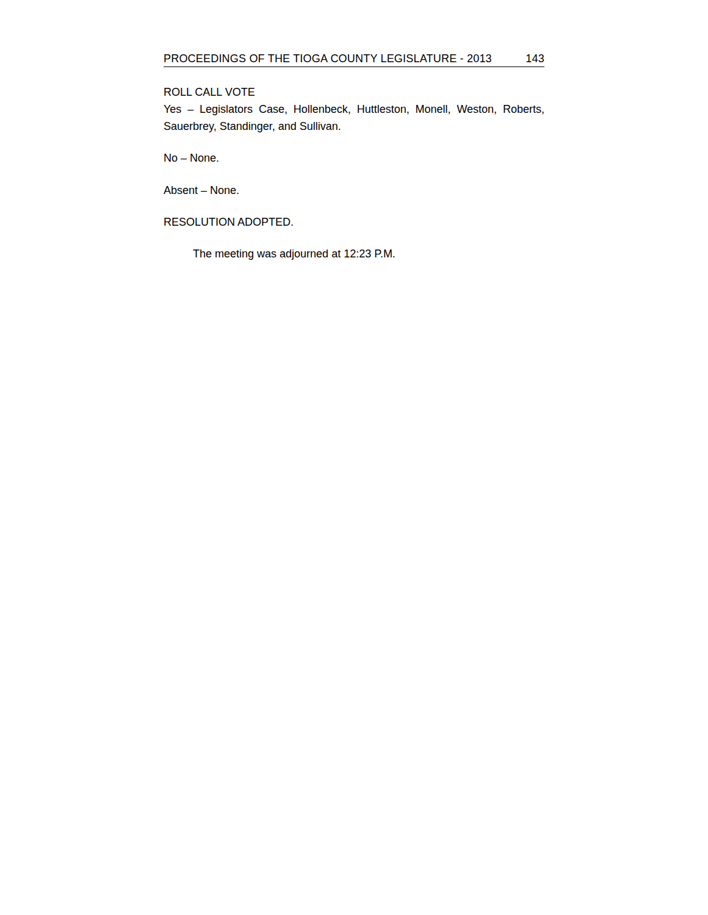PROCEEDINGS OF THE TIOGA COUNTY LEGISLATURE - 2013 143
ROLL CALL VOTE
Yes – Legislators Case, Hollenbeck, Huttleston, Monell, Weston, Roberts, Sauerbrey, Standinger, and Sullivan.
No – None.
Absent – None.
RESOLUTION ADOPTED.
The meeting was adjourned at 12:23 P.M.